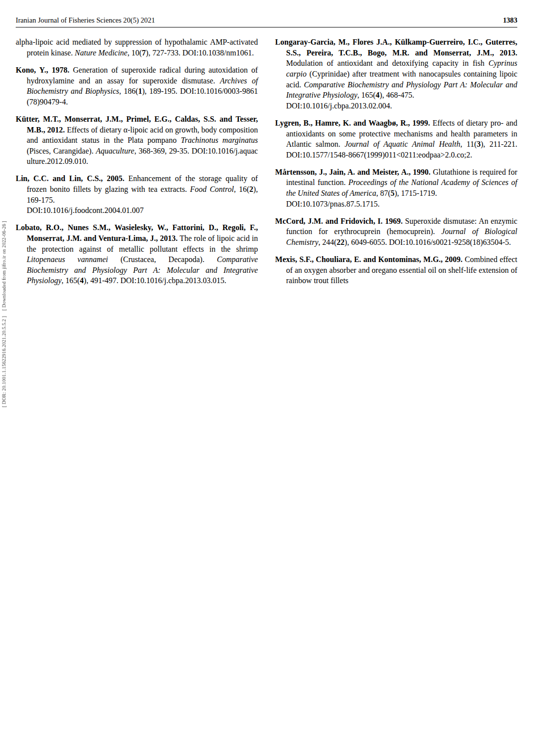[ DOR: 20.1001.1.15622916.2021.20.5.5.2 ] [ Downloaded from jifro.ir on 2022-06-26 ]
Iranian Journal of Fisheries Sciences 20(5) 2021 1383
alpha-lipoic acid mediated by suppression of hypothalamic AMP-activated protein kinase. Nature Medicine, 10(7), 727-733. DOI:10.1038/nm1061.
Kono, Y., 1978. Generation of superoxide radical during autoxidation of hydroxylamine and an assay for superoxide dismutase. Archives of Biochemistry and Biophysics, 186(1), 189-195. DOI:10.1016/0003-9861(78)90479-4.
Kütter, M.T., Monserrat, J.M., Primel, E.G., Caldas, S.S. and Tesser, M.B., 2012. Effects of dietary α-lipoic acid on growth, body composition and antioxidant status in the Plata pompano Trachinotus marginatus (Pisces, Carangidae). Aquaculture, 368-369, 29-35. DOI:10.1016/j.aquaculture.2012.09.010.
Lin, C.C. and Lin, C.S., 2005. Enhancement of the storage quality of frozen bonito fillets by glazing with tea extracts. Food Control, 16(2), 169-175.
DOI:10.1016/j.foodcont.2004.01.007
Lobato, R.O., Nunes S.M., Wasielesky, W., Fattorini, D., Regoli, F., Monserrat, J.M. and Ventura-Lima, J., 2013. The role of lipoic acid in the protection against of metallic pollutant effects in the shrimp Litopenaeus vannamei (Crustacea, Decapoda). Comparative Biochemistry and Physiology Part A: Molecular and Integrative Physiology, 165(4), 491-497. DOI:10.1016/j.cbpa.2013.03.015.
Longaray-Garcia, M., Flores J.A., Külkamp-Guerreiro, I.C., Guterres, S.S., Pereira, T.C.B., Bogo, M.R. and Monserrat, J.M., 2013. Modulation of antioxidant and detoxifying capacity in fish Cyprinus carpio (Cyprinidae) after treatment with nanocapsules containing lipoic acid. Comparative Biochemistry and Physiology Part A: Molecular and Integrative Physiology, 165(4), 468-475.
DOI:10.1016/j.cbpa.2013.02.004.
Lygren, B., Hamre, K. and Waagbø, R., 1999. Effects of dietary pro- and antioxidants on some protective mechanisms and health parameters in Atlantic salmon. Journal of Aquatic Animal Health, 11(3), 211-221. DOI:10.1577/1548-8667(1999)011<0211:eodpaa>2.0.co;2.
Mårtensson, J., Jain, A. and Meister, A., 1990. Glutathione is required for intestinal function. Proceedings of the National Academy of Sciences of the United States of America, 87(5), 1715-1719.
DOI:10.1073/pnas.87.5.1715.
McCord, J.M. and Fridovich, I. 1969. Superoxide dismutase: An enzymic function for erythrocuprein (hemocuprein). Journal of Biological Chemistry, 244(22), 6049-6055. DOI:10.1016/s0021-9258(18)63504-5.
Mexis, S.F., Chouliara, E. and Kontominas, M.G., 2009. Combined effect of an oxygen absorber and oregano essential oil on shelf-life extension of rainbow trout fillets